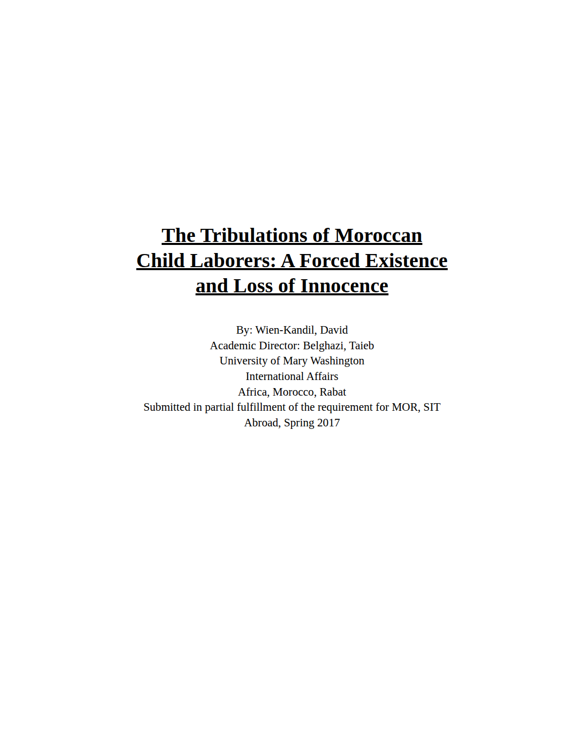The Tribulations of Moroccan Child Laborers: A Forced Existence and Loss of Innocence
By: Wien-Kandil, David
Academic Director: Belghazi, Taieb
University of Mary Washington
International Affairs
Africa, Morocco, Rabat
Submitted in partial fulfillment of the requirement for MOR, SIT Abroad, Spring 2017